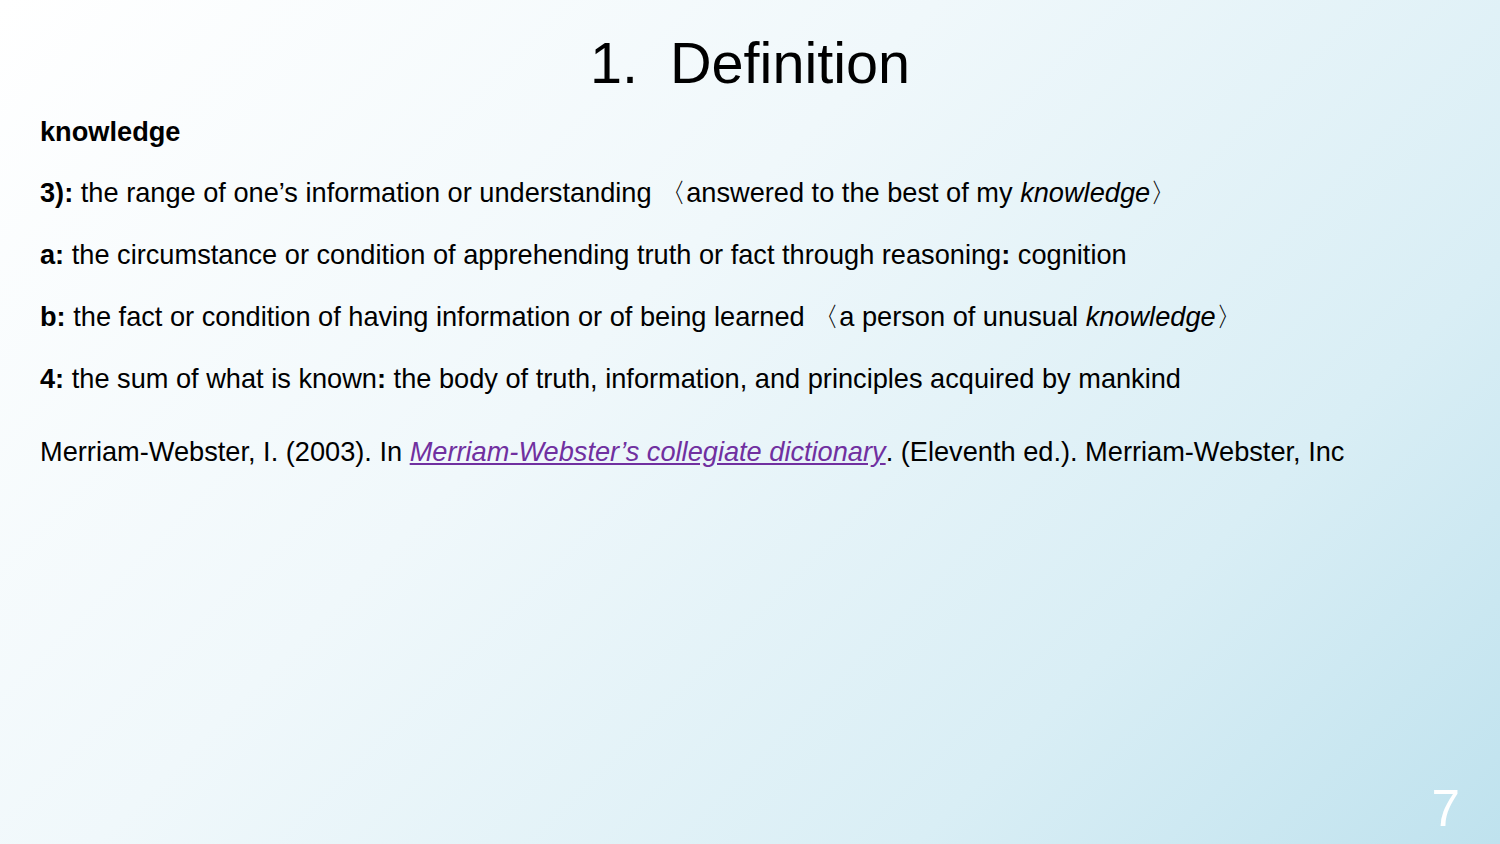1. Definition
knowledge
3): the range of one’s information or understanding 〈answered to the best of my knowledge〉
a: the circumstance or condition of apprehending truth or fact through reasoning: cognition
b: the fact or condition of having information or of being learned 〈a person of unusual knowledge〉
4: the sum of what is known: the body of truth, information, and principles acquired by mankind
Merriam-Webster, I. (2003). In Merriam-Webster’s collegiate dictionary. (Eleventh ed.). Merriam-Webster, Inc
7